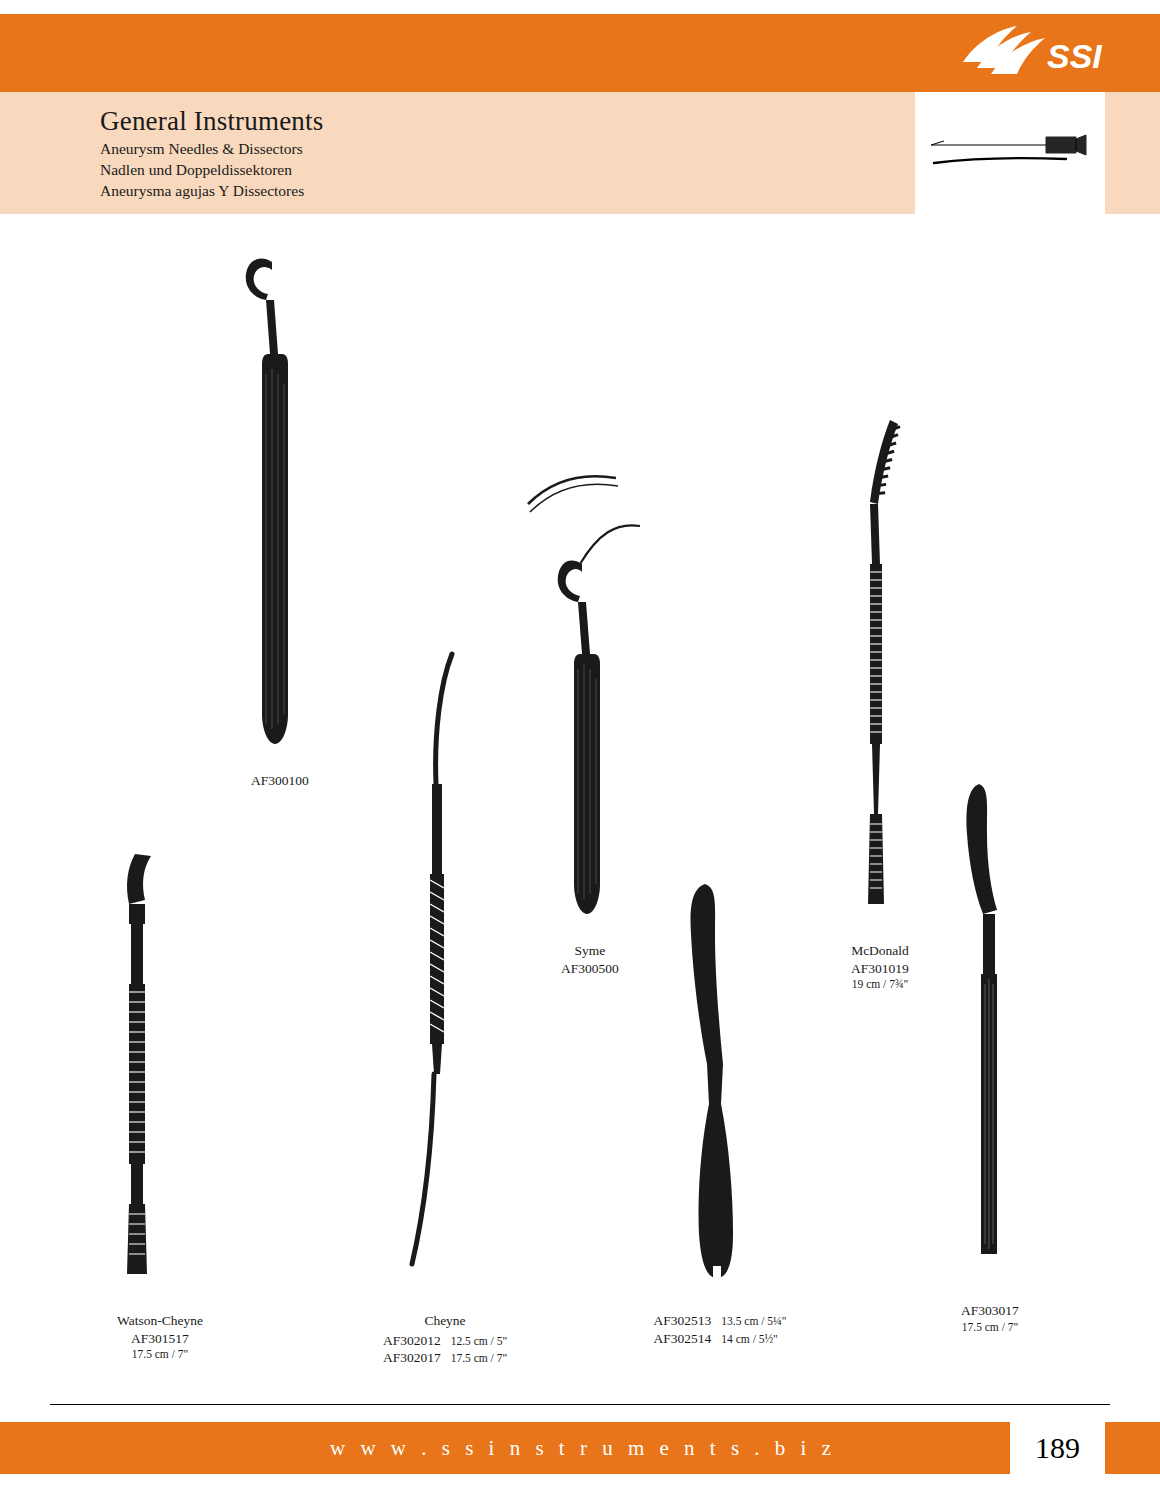SSI
General Instruments
Aneurysm Needles & Dissectors
Nadlen und Doppeldissektoren
Aneurysma agujas Y Dissectores
AF300100
Syme
AF300500
McDonald
AF301019
19 cm / 7¾"
Watson-Cheyne
AF301517
17.5 cm / 7"
Cheyne
AF30201212.5 cm / 5" AF30201717.5 cm / 7"
AF30251313.5 cm / 5¼" AF30251414 cm / 5½"
AF303017
17.5 cm / 7"
w w w . s s i n s t r u m e n t s . b i z
189